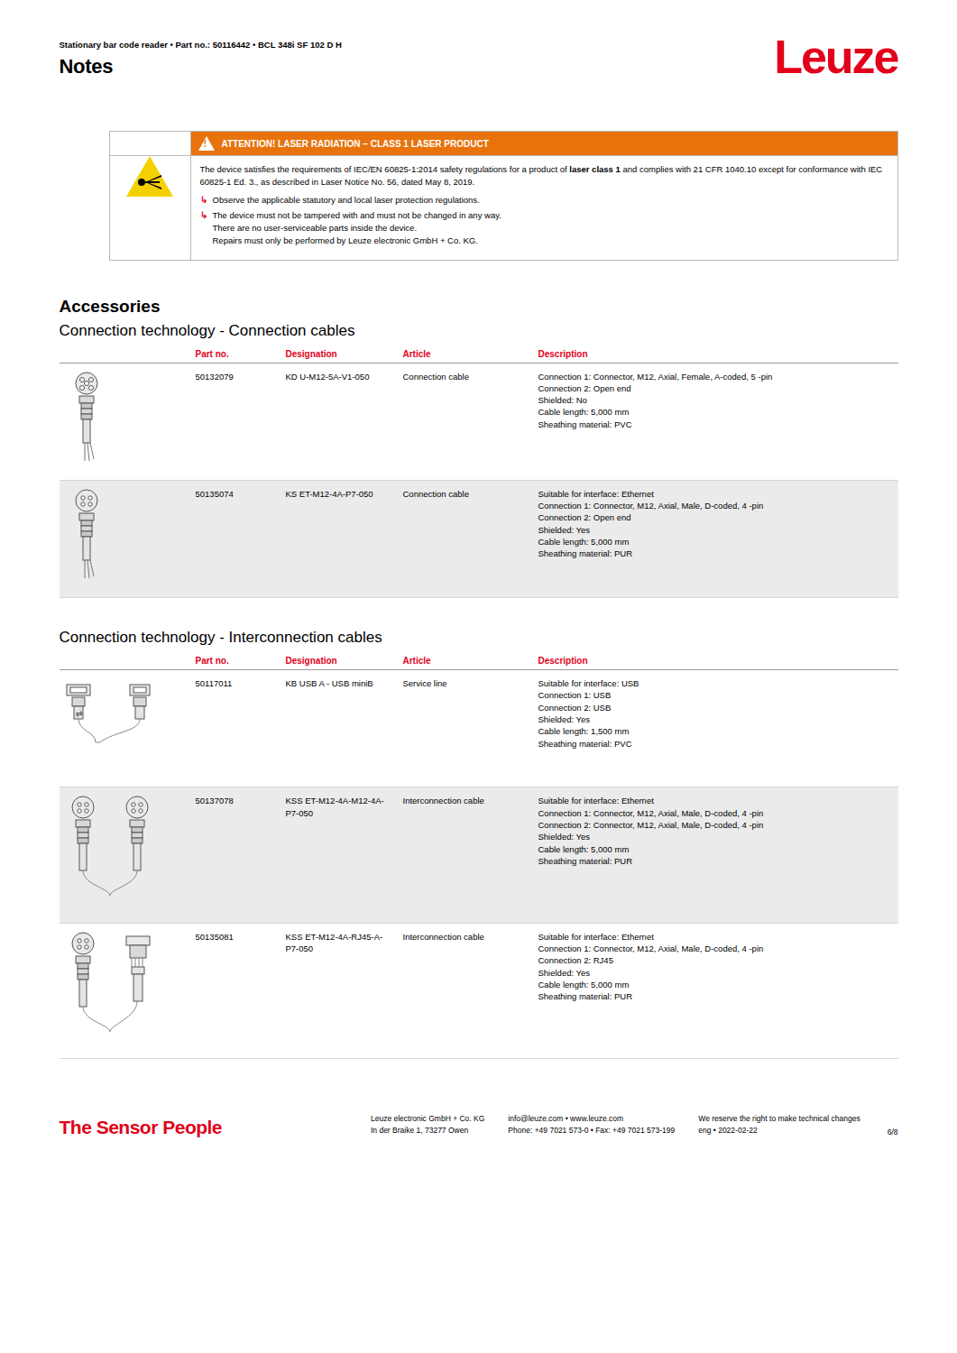Stationary bar code reader • Part no.: 50116442 • BCL 348i SF 102 D H
Notes
Leuze
| | ATTENTION! LASER RADIATION – CLASS 1 LASER PRODUCT |
| | The device satisfies the requirements of IEC/EN 60825-1:2014 safety regulations for a product of laser class 1 and complies with 21 CFR 1040.10 except for conformance with IEC 60825-1 Ed. 3., as described in Laser Notice No. 56, dated May 8, 2019. ↳ Observe the applicable statutory and local laser protection regulations. ↳ The device must not be tampered with and must not be changed in any way. There are no user-serviceable parts inside the device. Repairs must only be performed by Leuze electronic GmbH + Co. KG. |
Accessories
Connection technology - Connection cables
| | Part no. | Designation | Article | Description |
| --- | --- | --- | --- | --- |
| | 50132079 | KD U-M12-5A-V1-050 | Connection cable | Connection 1: Connector, M12, Axial, Female, A-coded, 5 -pin Connection 2: Open end Shielded: No Cable length: 5,000 mm Sheathing material: PVC |
| | 50135074 | KS ET-M12-4A-P7-050 | Connection cable | Suitable for interface: Ethernet Connection 1: Connector, M12, Axial, Male, D-coded, 4 -pin Connection 2: Open end Shielded: Yes Cable length: 5,000 mm Sheathing material: PUR |
Connection technology - Interconnection cables
| | Part no. | Designation | Article | Description |
| --- | --- | --- | --- | --- |
| ⇄ | 50117011 | KB USB A - USB miniB | Service line | Suitable for interface: USB Connection 1: USB Connection 2: USB Shielded: Yes Cable length: 1,500 mm Sheathing material: PVC |
| | 50137078 | KSS ET-M12-4A-M12-4A-P7-050 | Interconnection cable | Suitable for interface: Ethernet Connection 1: Connector, M12, Axial, Male, D-coded, 4 -pin Connection 2: Connector, M12, Axial, Male, D-coded, 4 -pin Shielded: Yes Cable length: 5,000 mm Sheathing material: PUR |
| | 50135081 | KSS ET-M12-4A-RJ45-A-P7-050 | Interconnection cable | Suitable for interface: Ethernet Connection 1: Connector, M12, Axial, Male, D-coded, 4 -pin Connection 2: RJ45 Shielded: Yes Cable length: 5,000 mm Sheathing material: PUR |
The Sensor People
Leuze electronic GmbH + Co. KG
In der Braike 1, 73277 Owen
info@leuze.com • www.leuze.com
Phone: +49 7021 573-0 • Fax: +49 7021 573-199
We reserve the right to make technical changes
eng • 2022-02-22
6/8